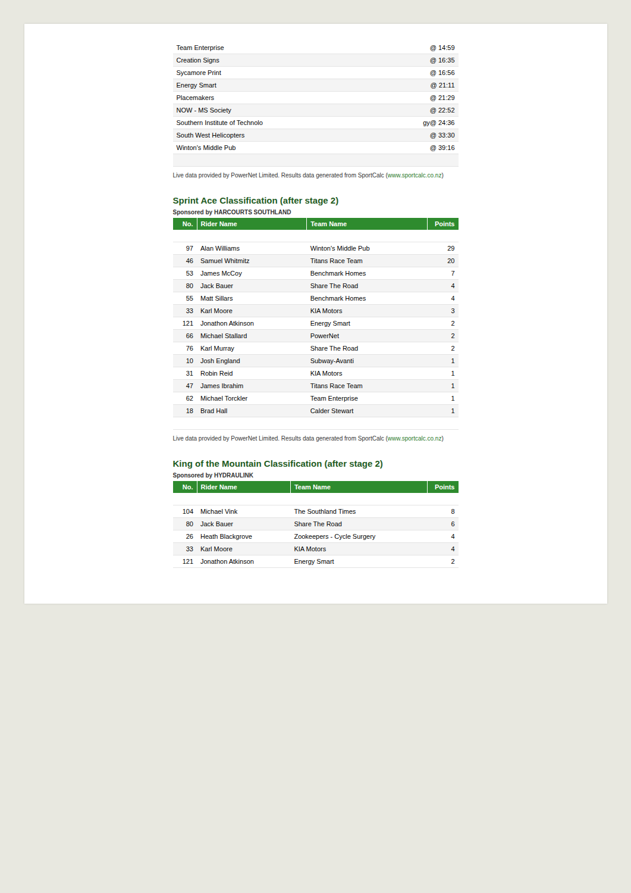| Team Enterprise | @ 14:59 |
| Creation Signs | @ 16:35 |
| Sycamore Print | @ 16:56 |
| Energy Smart | @ 21:11 |
| Placemakers | @ 21:29 |
| NOW - MS Society | @ 22:52 |
| Southern Institute of Technolo | gy@ 24:36 |
| South West Helicopters | @ 33:30 |
| Winton's Middle Pub | @ 39:16 |
Live data provided by PowerNet Limited. Results data generated from SportCalc (www.sportcalc.co.nz)
Sprint Ace Classification (after stage 2)
Sponsored by HARCOURTS SOUTHLAND
| No. | Rider Name | Team Name | Points |
| --- | --- | --- | --- |
| 97 | Alan Williams | Winton's Middle Pub | 29 |
| 46 | Samuel Whitmitz | Titans Race Team | 20 |
| 53 | James McCoy | Benchmark Homes | 7 |
| 80 | Jack Bauer | Share The Road | 4 |
| 55 | Matt Sillars | Benchmark Homes | 4 |
| 33 | Karl Moore | KIA Motors | 3 |
| 121 | Jonathon Atkinson | Energy Smart | 2 |
| 66 | Michael Stallard | PowerNet | 2 |
| 76 | Karl Murray | Share The Road | 2 |
| 10 | Josh England | Subway-Avanti | 1 |
| 31 | Robin Reid | KIA Motors | 1 |
| 47 | James Ibrahim | Titans Race Team | 1 |
| 62 | Michael Torckler | Team Enterprise | 1 |
| 18 | Brad Hall | Calder Stewart | 1 |
Live data provided by PowerNet Limited. Results data generated from SportCalc (www.sportcalc.co.nz)
King of the Mountain Classification (after stage 2)
Sponsored by HYDRAULINK
| No. | Rider Name | Team Name | Points |
| --- | --- | --- | --- |
| 104 | Michael Vink | The Southland Times | 8 |
| 80 | Jack Bauer | Share The Road | 6 |
| 26 | Heath Blackgrove | Zookeepers - Cycle Surgery | 4 |
| 33 | Karl Moore | KIA Motors | 4 |
| 121 | Jonathon Atkinson | Energy Smart | 2 |